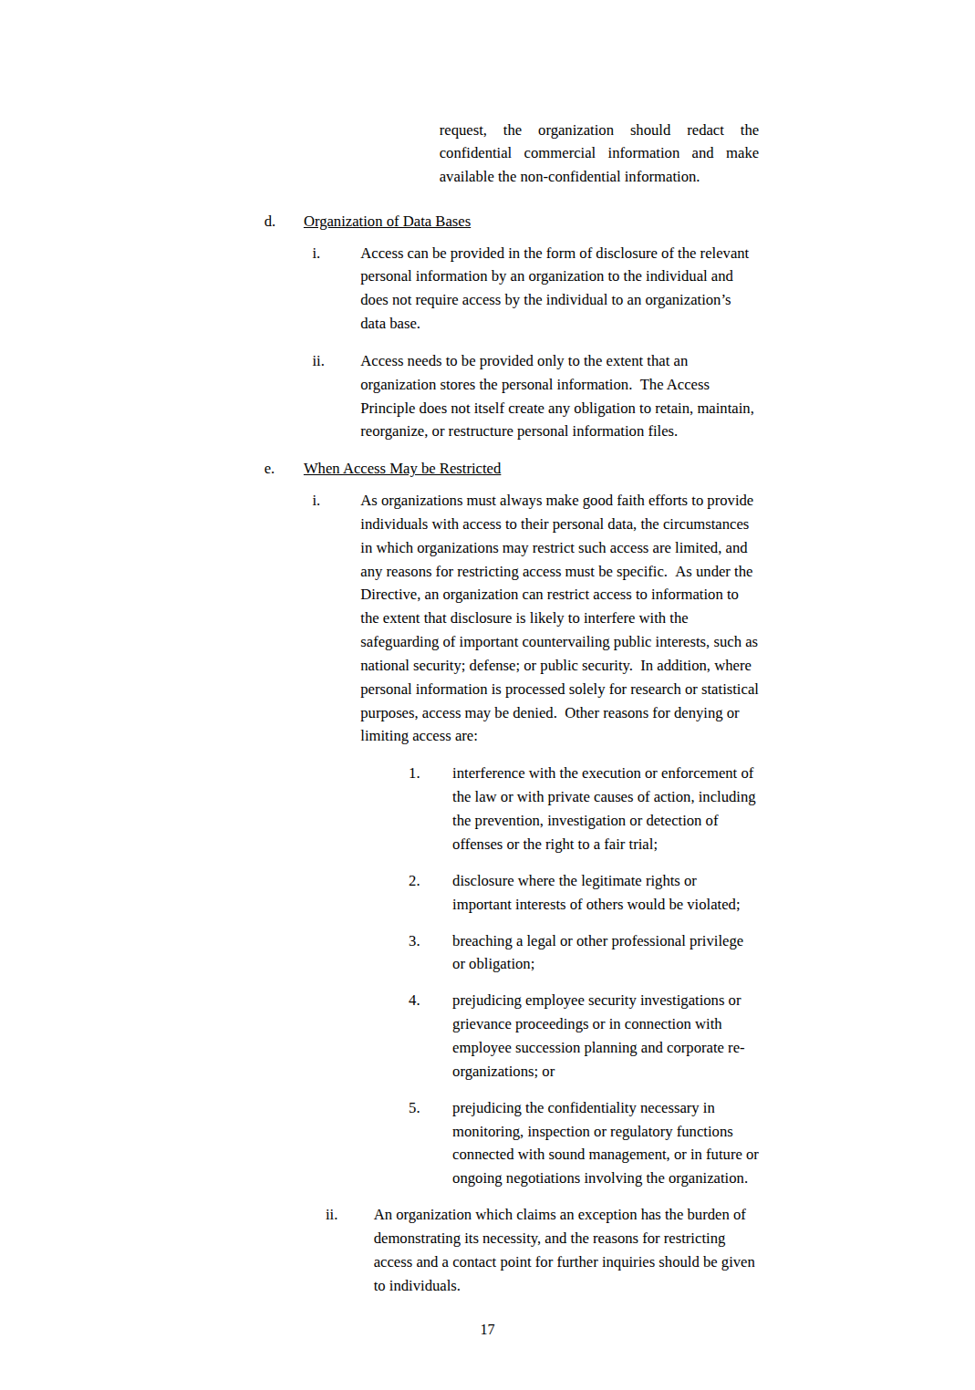request, the organization should redact the confidential commercial information and make available the non-confidential information.
d. Organization of Data Bases
i. Access can be provided in the form of disclosure of the relevant personal information by an organization to the individual and does not require access by the individual to an organization’s data base.
ii. Access needs to be provided only to the extent that an organization stores the personal information. The Access Principle does not itself create any obligation to retain, maintain, reorganize, or restructure personal information files.
e. When Access May be Restricted
i. As organizations must always make good faith efforts to provide individuals with access to their personal data, the circumstances in which organizations may restrict such access are limited, and any reasons for restricting access must be specific. As under the Directive, an organization can restrict access to information to the extent that disclosure is likely to interfere with the safeguarding of important countervailing public interests, such as national security; defense; or public security. In addition, where personal information is processed solely for research or statistical purposes, access may be denied. Other reasons for denying or limiting access are:
1. interference with the execution or enforcement of the law or with private causes of action, including the prevention, investigation or detection of offenses or the right to a fair trial;
2. disclosure where the legitimate rights or important interests of others would be violated;
3. breaching a legal or other professional privilege or obligation;
4. prejudicing employee security investigations or grievance proceedings or in connection with employee succession planning and corporate re-organizations; or
5. prejudicing the confidentiality necessary in monitoring, inspection or regulatory functions connected with sound management, or in future or ongoing negotiations involving the organization.
ii. An organization which claims an exception has the burden of demonstrating its necessity, and the reasons for restricting access and a contact point for further inquiries should be given to individuals.
17